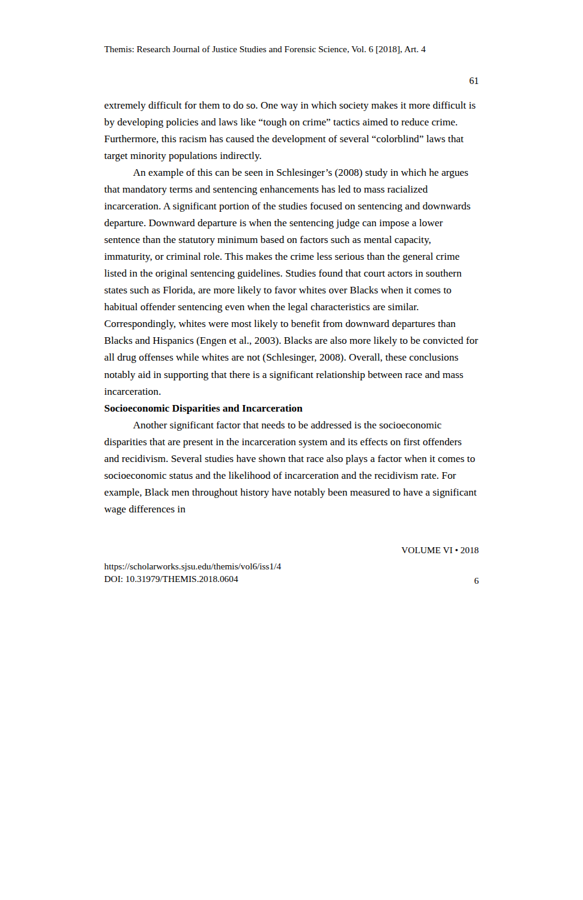Themis: Research Journal of Justice Studies and Forensic Science, Vol. 6 [2018], Art. 4
61
extremely difficult for them to do so. One way in which society makes it more difficult is by developing policies and laws like “tough on crime” tactics aimed to reduce crime. Furthermore, this racism has caused the development of several “colorblind” laws that target minority populations indirectly.
An example of this can be seen in Schlesinger’s (2008) study in which he argues that mandatory terms and sentencing enhancements has led to mass racialized incarceration. A significant portion of the studies focused on sentencing and downwards departure. Downward departure is when the sentencing judge can impose a lower sentence than the statutory minimum based on factors such as mental capacity, immaturity, or criminal role. This makes the crime less serious than the general crime listed in the original sentencing guidelines. Studies found that court actors in southern states such as Florida, are more likely to favor whites over Blacks when it comes to habitual offender sentencing even when the legal characteristics are similar. Correspondingly, whites were most likely to benefit from downward departures than Blacks and Hispanics (Engen et al., 2003). Blacks are also more likely to be convicted for all drug offenses while whites are not (Schlesinger, 2008). Overall, these conclusions notably aid in supporting that there is a significant relationship between race and mass incarceration.
Socioeconomic Disparities and Incarceration
Another significant factor that needs to be addressed is the socioeconomic disparities that are present in the incarceration system and its effects on first offenders and recidivism. Several studies have shown that race also plays a factor when it comes to socioeconomic status and the likelihood of incarceration and the recidivism rate. For example, Black men throughout history have notably been measured to have a significant wage differences in
VOLUME VI • 2018
https://scholarworks.sjsu.edu/themis/vol6/iss1/4
DOI: 10.31979/THEMIS.2018.0604
6